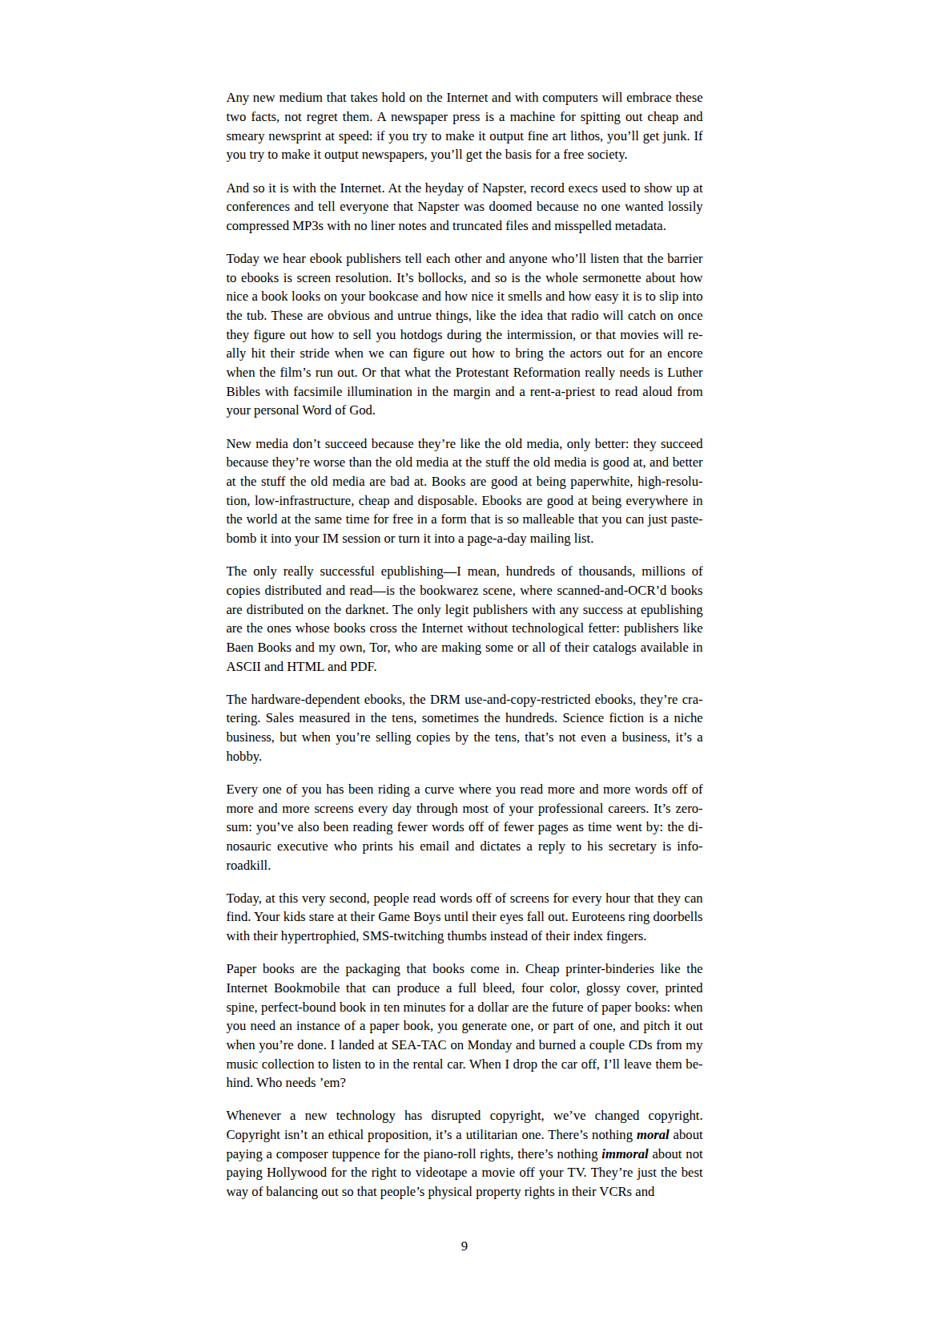Any new medium that takes hold on the Internet and with computers will embrace these two facts, not regret them. A newspaper press is a machine for spitting out cheap and smeary newsprint at speed: if you try to make it output fine art lithos, you’ll get junk. If you try to make it output newspapers, you’ll get the basis for a free society.
And so it is with the Internet. At the heyday of Napster, record execs used to show up at conferences and tell everyone that Napster was doomed because no one wanted lossily compressed MP3s with no liner notes and truncated files and misspelled metadata.
Today we hear ebook publishers tell each other and anyone who’ll listen that the barrier to ebooks is screen resolution. It’s bollocks, and so is the whole sermonette about how nice a book looks on your bookcase and how nice it smells and how easy it is to slip into the tub. These are obvious and untrue things, like the idea that radio will catch on once they figure out how to sell you hotdogs during the intermission, or that movies will really hit their stride when we can figure out how to bring the actors out for an encore when the film’s run out. Or that what the Protestant Reformation really needs is Luther Bibles with facsimile illumination in the margin and a rent-a-priest to read aloud from your personal Word of God.
New media don’t succeed because they’re like the old media, only better: they succeed because they’re worse than the old media at the stuff the old media is good at, and better at the stuff the old media are bad at. Books are good at being paperwhite, high-resolution, low-infrastructure, cheap and disposable. Ebooks are good at being everywhere in the world at the same time for free in a form that is so malleable that you can just pastebomb it into your IM session or turn it into a page-a-day mailing list.
The only really successful epublishing—I mean, hundreds of thousands, millions of copies distributed and read—is the bookwarez scene, where scanned-and-OCR’d books are distributed on the darknet. The only legit publishers with any success at epublishing are the ones whose books cross the Internet without technological fetter: publishers like Baen Books and my own, Tor, who are making some or all of their catalogs available in ASCII and HTML and PDF.
The hardware-dependent ebooks, the DRM use-and-copy-restricted ebooks, they’re cratering. Sales measured in the tens, sometimes the hundreds. Science fiction is a niche business, but when you’re selling copies by the tens, that’s not even a business, it’s a hobby.
Every one of you has been riding a curve where you read more and more words off of more and more screens every day through most of your professional careers. It’s zero-sum: you’ve also been reading fewer words off of fewer pages as time went by: the dinosauric executive who prints his email and dictates a reply to his secretary is info-roadkill.
Today, at this very second, people read words off of screens for every hour that they can find. Your kids stare at their Game Boys until their eyes fall out. Euroteens ring doorbells with their hypertrophied, SMS-twitching thumbs instead of their index fingers.
Paper books are the packaging that books come in. Cheap printer-binderies like the Internet Bookmobile that can produce a full bleed, four color, glossy cover, printed spine, perfect-bound book in ten minutes for a dollar are the future of paper books: when you need an instance of a paper book, you generate one, or part of one, and pitch it out when you’re done. I landed at SEA-TAC on Monday and burned a couple CDs from my music collection to listen to in the rental car. When I drop the car off, I’ll leave them behind. Who needs ’em?
Whenever a new technology has disrupted copyright, we’ve changed copyright. Copyright isn’t an ethical proposition, it’s a utilitarian one. There’s nothing moral about paying a composer tuppence for the piano-roll rights, there’s nothing immoral about not paying Hollywood for the right to videotape a movie off your TV. They’re just the best way of balancing out so that people’s physical property rights in their VCRs and
9